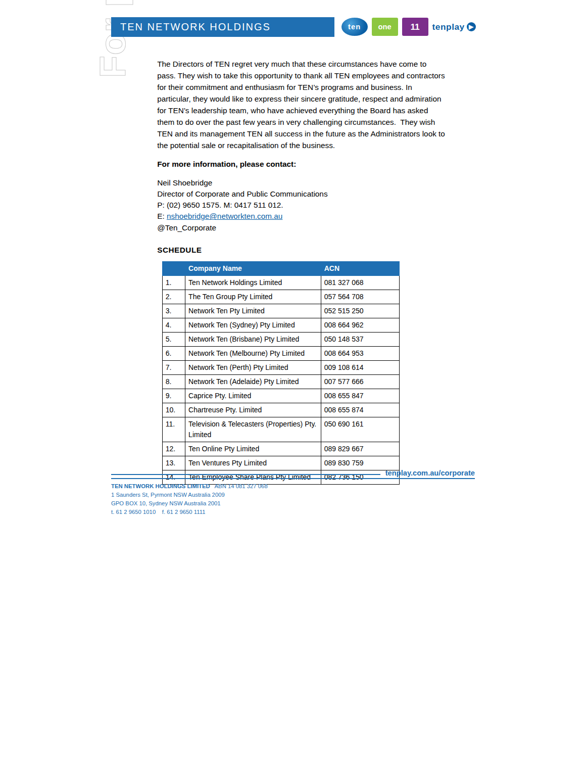For personal use only
TEN NETWORK HOLDINGS
ten
one
11
tenplay▶
The Directors of TEN regret very much that these circumstances have come to pass. They wish to take this opportunity to thank all TEN employees and contractors for their commitment and enthusiasm for TEN’s programs and business. In particular, they would like to express their sincere gratitude, respect and admiration for TEN’s leadership team, who have achieved everything the Board has asked them to do over the past few years in very challenging circumstances. They wish TEN and its management TEN all success in the future as the Administrators look to the potential sale or recapitalisation of the business.
For more information, please contact:
Neil Shoebridge
Director of Corporate and Public Communications
P: (02) 9650 1575. M: 0417 511 012.
E: nshoebridge@networkten.com.au
@Ten_Corporate
SCHEDULE
| | Company Name | ACN |
| --- | --- | --- |
| 1. | Ten Network Holdings Limited | 081 327 068 |
| 2. | The Ten Group Pty Limited | 057 564 708 |
| 3. | Network Ten Pty Limited | 052 515 250 |
| 4. | Network Ten (Sydney) Pty Limited | 008 664 962 |
| 5. | Network Ten (Brisbane) Pty Limited | 050 148 537 |
| 6. | Network Ten (Melbourne) Pty Limited | 008 664 953 |
| 7. | Network Ten (Perth) Pty Limited | 009 108 614 |
| 8. | Network Ten (Adelaide) Pty Limited | 007 577 666 |
| 9. | Caprice Pty. Limited | 008 655 847 |
| 10. | Chartreuse Pty. Limited | 008 655 874 |
| 11. | Television & Telecasters (Properties) Pty. Limited | 050 690 161 |
| 12. | Ten Online Pty Limited | 089 829 667 |
| 13. | Ten Ventures Pty Limited | 089 830 759 |
| 14. | Ten Employee Share Plans Pty Limited | 082 736 150 |
tenplay.com.au/corporate
TEN NETWORK HOLDINGS LIMITED ABN 14 081 327 068
1 Saunders St, Pyrmont NSW Australia 2009
GPO BOX 10, Sydney NSW Australia 2001
t. 61 2 9650 1010 f. 61 2 9650 1111